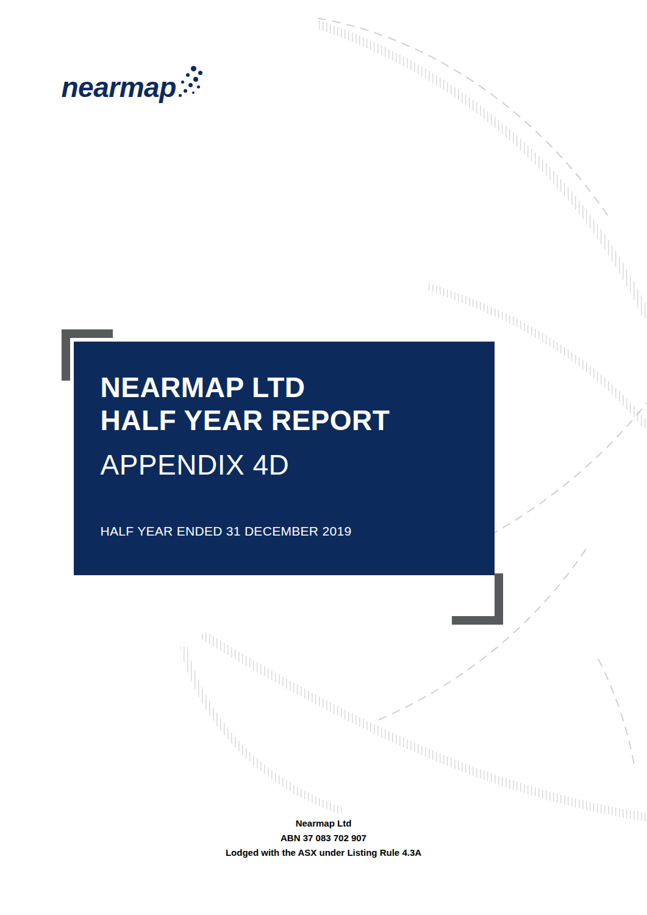nearmap
NEARMAP LTD
HALF YEAR REPORT
APPENDIX 4D
HALF YEAR ENDED 31 DECEMBER 2019
Nearmap Ltd
ABN 37 083 702 907
Lodged with the ASX under Listing Rule 4.3A